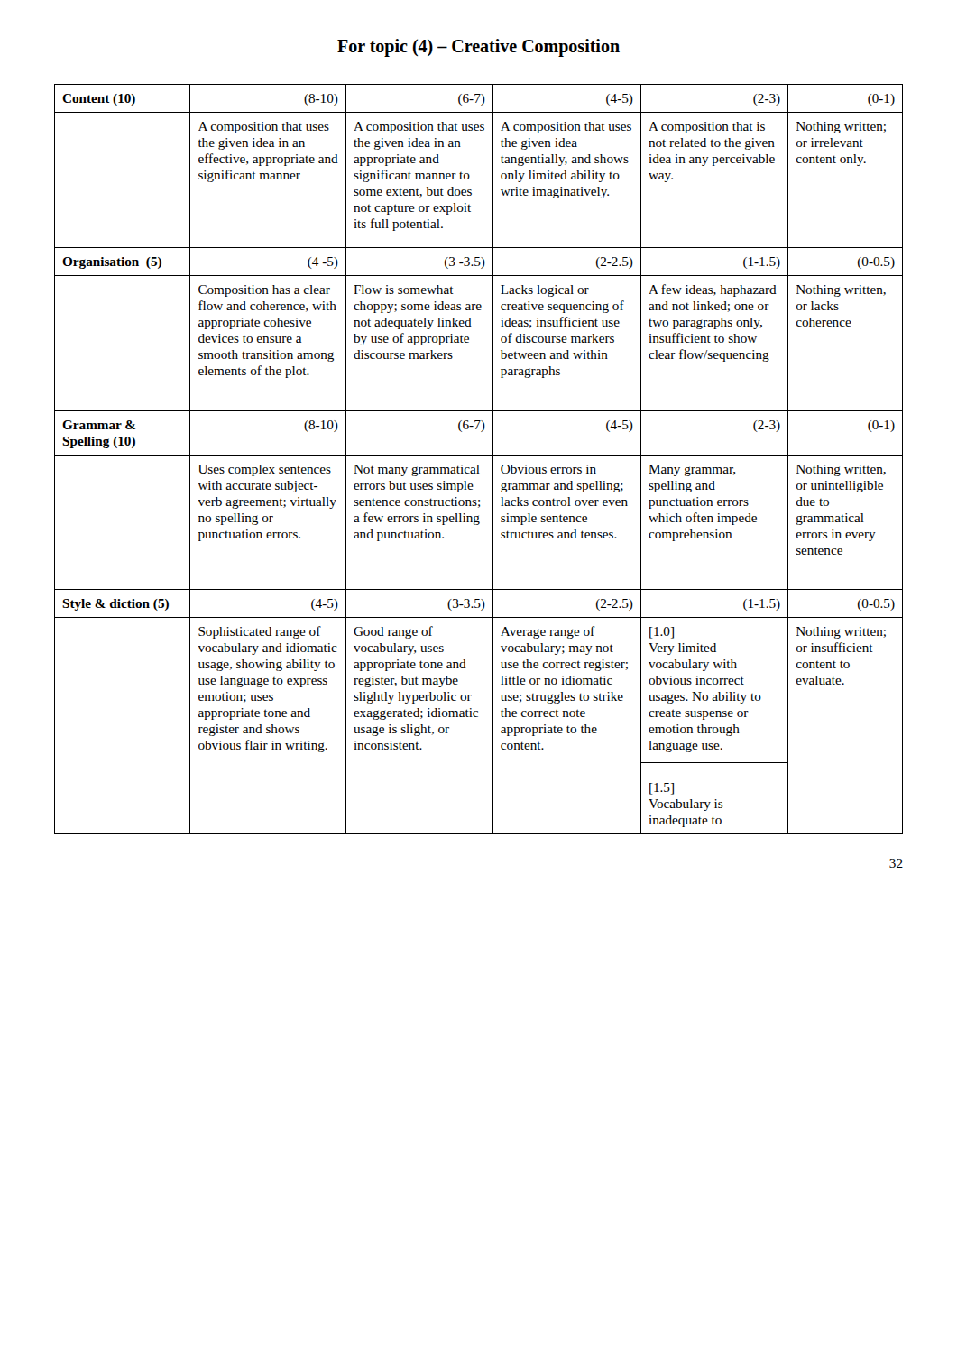For topic (4) – Creative Composition
| Content (10) | (8-10) | (6-7) | (4-5) | (2-3) | (0-1) |
| | A composition that uses the given idea in an effective, appropriate and significant manner | A composition that uses the given idea in an appropriate and significant manner to some extent, but does not capture or exploit its full potential. | A composition that uses the given idea tangentially, and shows only limited ability to write imaginatively. | A composition that is not related to the given idea in any perceivable way. | Nothing written; or irrelevant content only. |
| Organisation (5) | (4 -5) | (3 -3.5) | (2-2.5) | (1-1.5) | (0-0.5) |
| | Composition has a clear flow and coherence, with appropriate cohesive devices to ensure a smooth transition among elements of the plot. | Flow is somewhat choppy; some ideas are not adequately linked by use of appropriate discourse markers | Lacks logical or creative sequencing of ideas; insufficient use of discourse markers between and within paragraphs | A few ideas, haphazard and not linked; one or two paragraphs only, insufficient to show clear flow/sequencing | Nothing written, or lacks coherence |
| Grammar & Spelling (10) | (8-10) | (6-7) | (4-5) | (2-3) | (0-1) |
| | Uses complex sentences with accurate subject-verb agreement; virtually no spelling or punctuation errors. | Not many grammatical errors but uses simple sentence constructions; a few errors in spelling and punctuation. | Obvious errors in grammar and spelling; lacks control over even simple sentence structures and tenses. | Many grammar, spelling and punctuation errors which often impede comprehension | Nothing written, or unintelligible due to grammatical errors in every sentence |
| Style & diction (5) | (4-5) | (3-3.5) | (2-2.5) | (1-1.5) | (0-0.5) |
| | Sophisticated range of vocabulary and idiomatic usage, showing ability to use language to express emotion; uses appropriate tone and register and shows obvious flair in writing. | Good range of vocabulary, uses appropriate tone and register, but maybe slightly hyperbolic or exaggerated; idiomatic usage is slight, or inconsistent. | Average range of vocabulary; may not use the correct register; little or no idiomatic use; struggles to strike the correct note appropriate to the content. | [1.0] Very limited vocabulary with obvious incorrect usages. No ability to create suspense or emotion through language use. [1.5] Vocabulary is inadequate to | Nothing written; or insufficient content to evaluate. |
32